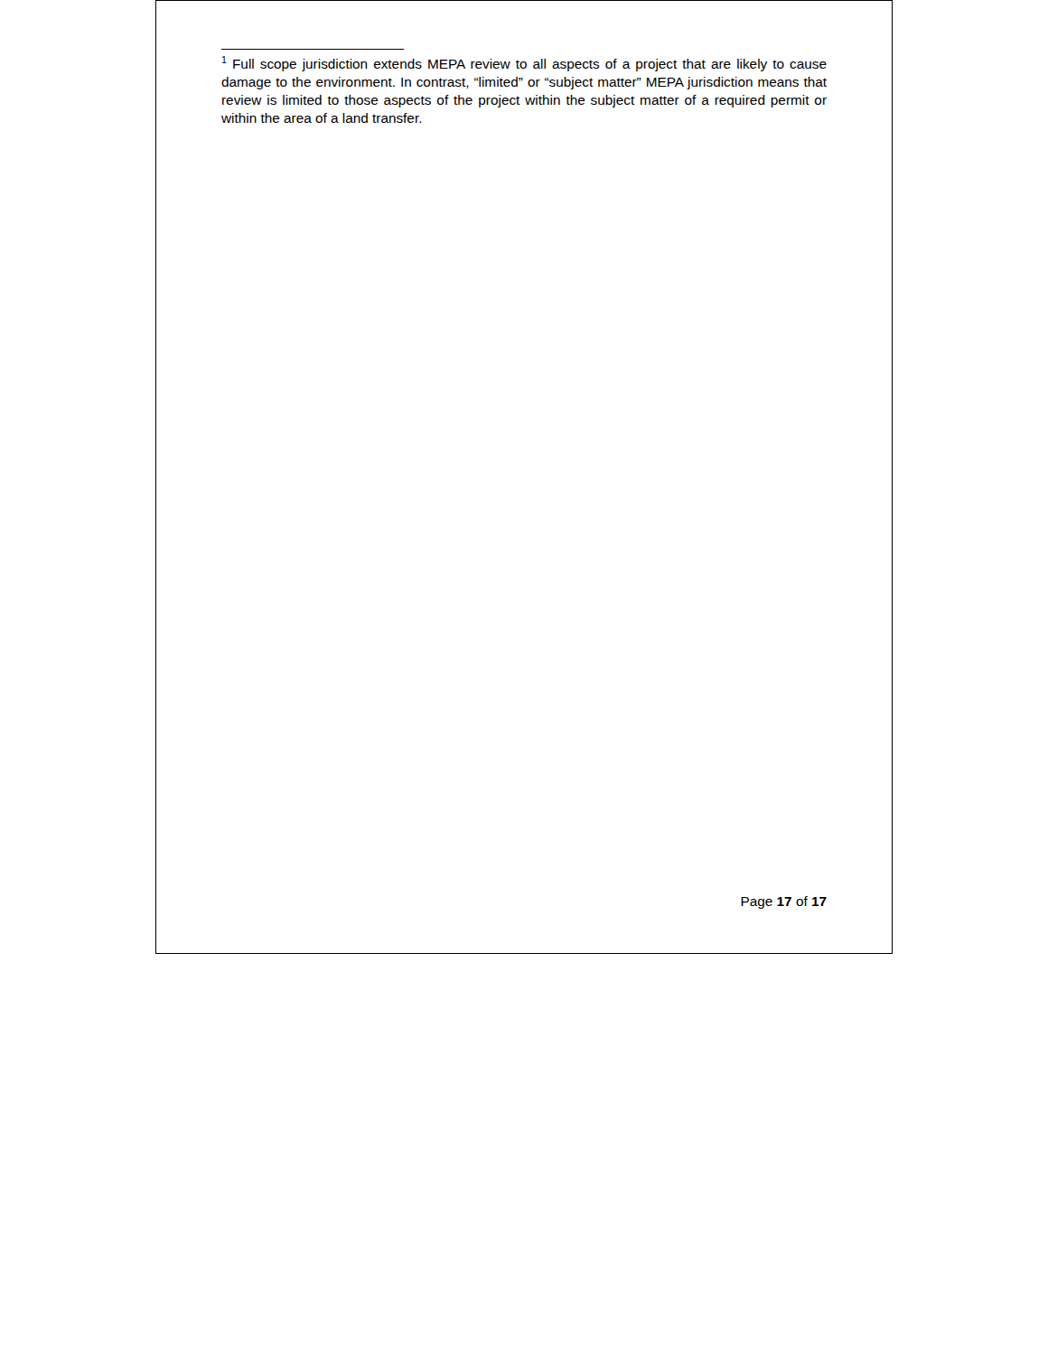1 Full scope jurisdiction extends MEPA review to all aspects of a project that are likely to cause damage to the environment. In contrast, “limited” or “subject matter” MEPA jurisdiction means that review is limited to those aspects of the project within the subject matter of a required permit or within the area of a land transfer.
Page 17 of 17